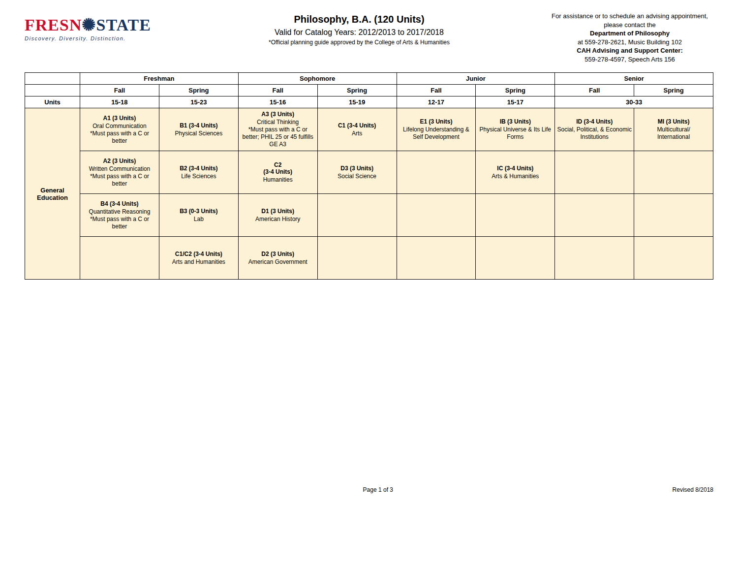FRESN✺STATE
Discovery. Diversity. Distinction.
Philosophy, B.A. (120 Units)
Valid for Catalog Years: 2012/2013 to 2017/2018
*Official planning guide approved by the College of Arts & Humanities
For assistance or to schedule an advising appointment, please contact the
Department of Philosophy
at 559-278-2621, Music Building 102
CAH Advising and Support Center:
559-278-4597, Speech Arts 156
| | Freshman | Sophomore | Junior | Senior |
| --- | --- | --- | --- | --- |
| | Fall | Spring | Fall | Spring | Fall | Spring | Fall | Spring |
| Units | 15-18 | 15-23 | 15-16 | 15-19 | 12-17 | 15-17 | 30-33 |
| General Education | A1 (3 Units) Oral Communication *Must pass with a C or better | B1 (3-4 Units) Physical Sciences | A3 (3 Units) Critical Thinking *Must pass with a C or better; PHIL 25 or 45 fulfills GE A3 | C1 (3-4 Units) Arts | E1 (3 Units) Lifelong Understanding & Self Development | IB (3 Units) Physical Universe & Its Life Forms | ID (3-4 Units) Social, Political, & Economic Institutions | MI (3 Units) Multicultural/ International |
| A2 (3 Units) Written Communication *Must pass with a C or better | B2 (3-4 Units) Life Sciences | C2 (3-4 Units) Humanities | D3 (3 Units) Social Science | | IC (3-4 Units) Arts & Humanities | | |
| B4 (3-4 Units) Quantitative Reasoning *Must pass with a C or better | B3 (0-3 Units) Lab | D1 (3 Units) American History | | | | | |
| | C1/C2 (3-4 Units) Arts and Humanities | D2 (3 Units) American Government | | | | | |
Page 1 of 3
Revised 8/2018